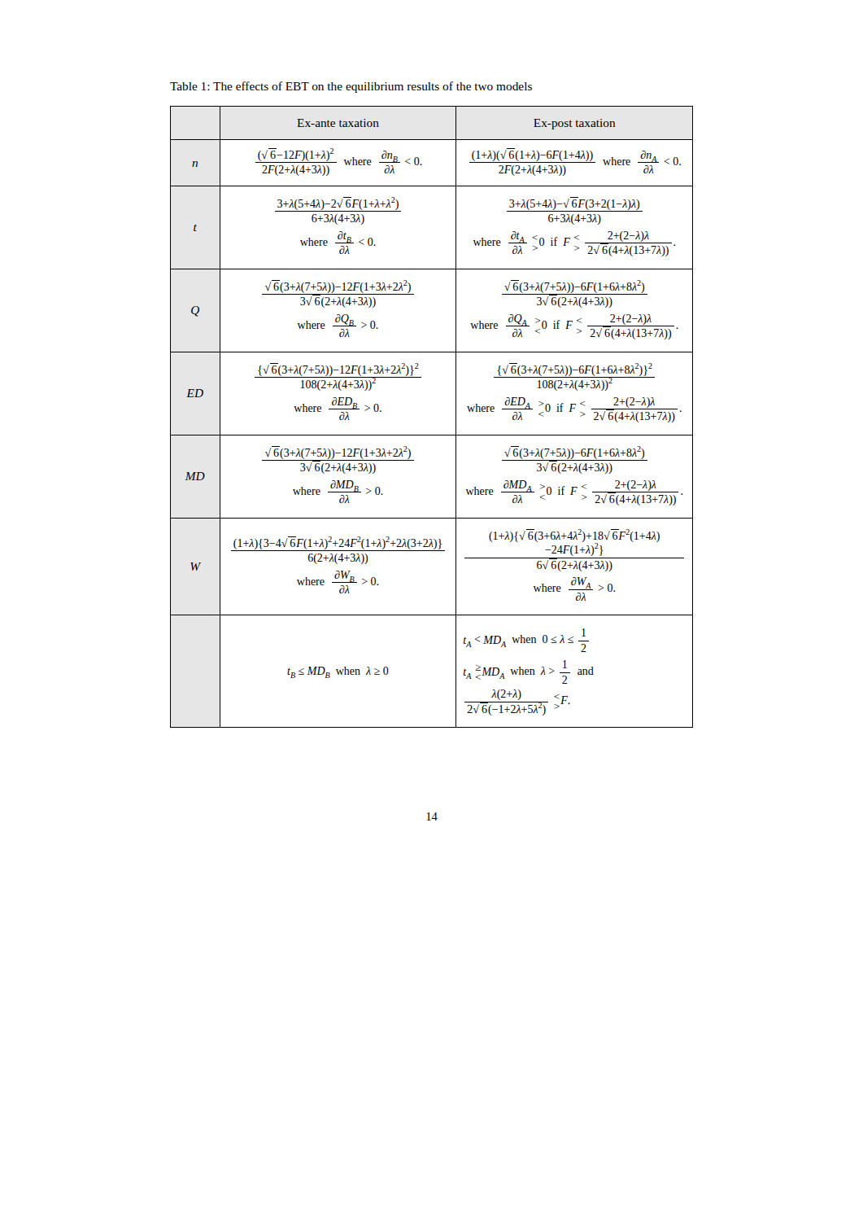Table 1: The effects of EBT on the equilibrium results of the two models
| | Ex-ante taxation | Ex-post taxation |
| --- | --- | --- |
| n | ( √ 6 −12 F )(1+ λ ) 2 2 F (2+ λ (4+3 λ )) where ∂ n B ∂ λ < 0. | (1+ λ )( √ 6 (1+ λ )−6 F (1+4 λ )) 2 F (2+ λ (4+3 λ )) where ∂ n A ∂ λ < 0. |
| t | 3+ λ (5+4 λ )−2 √ 6 F (1+ λ + λ 2 ) 6+3 λ (4+3 λ ) where ∂ t B ∂ λ < 0. | 3+ λ (5+4 λ )− √ 6 F (3+2(1− λ ) λ ) 6+3 λ (4+3 λ ) where ∂ t A ∂ λ < > 0 if F < > 2+(2− λ ) λ 2 √ 6 (4+ λ (13+7 λ )) . |
| Q | √ 6 (3+ λ (7+5 λ ))−12 F (1+3 λ +2 λ 2 ) 3 √ 6 (2+ λ (4+3 λ )) where ∂ Q B ∂ λ > 0. | √ 6 (3+ λ (7+5 λ ))−6 F (1+6 λ +8 λ 2 ) 3 √ 6 (2+ λ (4+3 λ )) where ∂ Q A ∂ λ > < 0 if F < > 2+(2− λ ) λ 2 √ 6 (4+ λ (13+7 λ )) . |
| ED | { √ 6 (3+ λ (7+5 λ ))−12 F (1+3 λ +2 λ 2 )} 2 108(2+ λ (4+3 λ )) 2 where ∂ ED B ∂ λ > 0. | { √ 6 (3+ λ (7+5 λ ))−6 F (1+6 λ +8 λ 2 )} 2 108(2+ λ (4+3 λ )) 2 where ∂ ED A ∂ λ > < 0 if F < > 2+(2− λ ) λ 2 √ 6 (4+ λ (13+7 λ )) . |
| MD | √ 6 (3+ λ (7+5 λ ))−12 F (1+3 λ +2 λ 2 ) 3 √ 6 (2+ λ (4+3 λ )) where ∂ MD B ∂ λ > 0. | √ 6 (3+ λ (7+5 λ ))−6 F (1+6 λ +8 λ 2 ) 3 √ 6 (2+ λ (4+3 λ )) where ∂ MD A ∂ λ > < 0 if F < > 2+(2− λ ) λ 2 √ 6 (4+ λ (13+7 λ )) . |
| W | (1+ λ ){3−4 √ 6 F (1+ λ ) 2 +24 F 2 (1+ λ ) 2 +2 λ (3+2 λ )} 6(2+ λ (4+3 λ )) where ∂ W B ∂ λ > 0. | (1+ λ ){ √ 6 (3+6 λ +4 λ 2 )+18 √ 6 F 2 (1+4 λ )−24 F (1+ λ ) 2 } 6 √ 6 (2+ λ (4+3 λ )) where ∂ W A ∂ λ > 0. |
| | t B ≤ MD B when λ ≥ 0 | t A < MD A when 0 ≤ λ ≤ 1 2 t A ≥ < MD A when λ > 1 2 and λ (2+ λ ) 2 √ 6 (−1+2 λ +5 λ 2 ) < > F . |
14